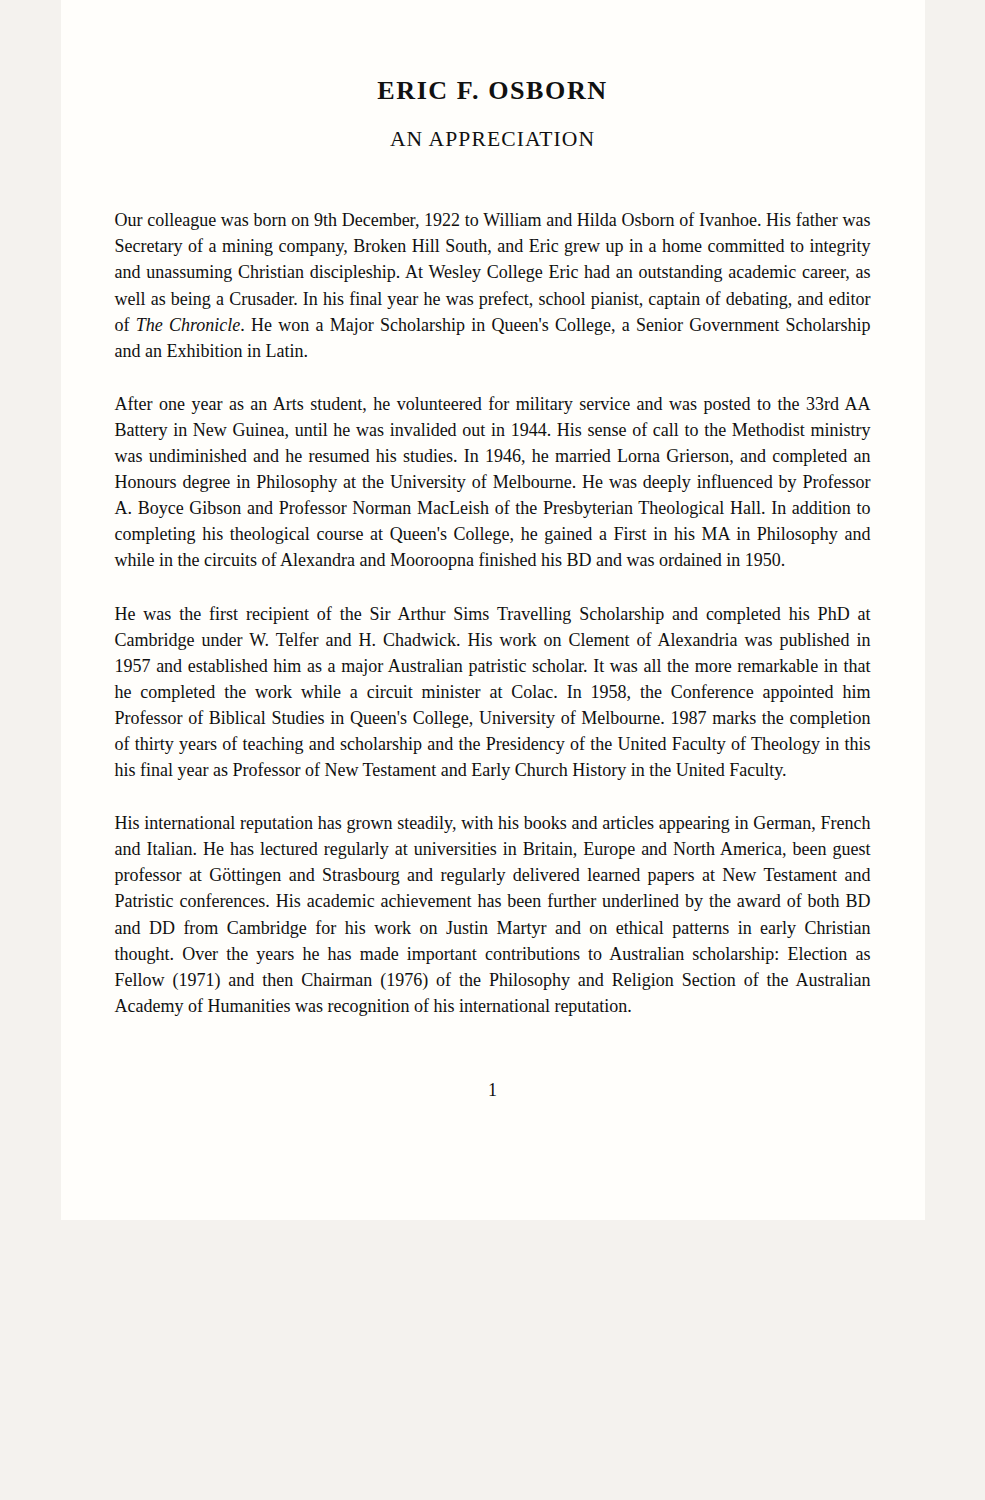Eric F. Osborn
An Appreciation
Our colleague was born on 9th December, 1922 to William and Hilda Osborn of Ivanhoe. His father was Secretary of a mining company, Broken Hill South, and Eric grew up in a home committed to integrity and unassuming Christian discipleship. At Wesley College Eric had an outstanding academic career, as well as being a Crusader. In his final year he was prefect, school pianist, captain of debating, and editor of The Chronicle. He won a Major Scholarship in Queen's College, a Senior Government Scholarship and an Exhibition in Latin.
After one year as an Arts student, he volunteered for military service and was posted to the 33rd AA Battery in New Guinea, until he was invalided out in 1944. His sense of call to the Methodist ministry was undiminished and he resumed his studies. In 1946, he married Lorna Grierson, and completed an Honours degree in Philosophy at the University of Melbourne. He was deeply influenced by Professor A. Boyce Gibson and Professor Norman MacLeish of the Presbyterian Theological Hall. In addition to completing his theological course at Queen's College, he gained a First in his MA in Philosophy and while in the circuits of Alexandra and Mooroopna finished his BD and was ordained in 1950.
He was the first recipient of the Sir Arthur Sims Travelling Scholarship and completed his PhD at Cambridge under W. Telfer and H. Chadwick. His work on Clement of Alexandria was published in 1957 and established him as a major Australian patristic scholar. It was all the more remarkable in that he completed the work while a circuit minister at Colac. In 1958, the Conference appointed him Professor of Biblical Studies in Queen's College, University of Melbourne. 1987 marks the completion of thirty years of teaching and scholarship and the Presidency of the United Faculty of Theology in this his final year as Professor of New Testament and Early Church History in the United Faculty.
His international reputation has grown steadily, with his books and articles appearing in German, French and Italian. He has lectured regularly at universities in Britain, Europe and North America, been guest professor at Göttingen and Strasbourg and regularly delivered learned papers at New Testament and Patristic conferences. His academic achievement has been further underlined by the award of both BD and DD from Cambridge for his work on Justin Martyr and on ethical patterns in early Christian thought. Over the years he has made important contributions to Australian scholarship: Election as Fellow (1971) and then Chairman (1976) of the Philosophy and Religion Section of the Australian Academy of Humanities was recognition of his international reputation.
1